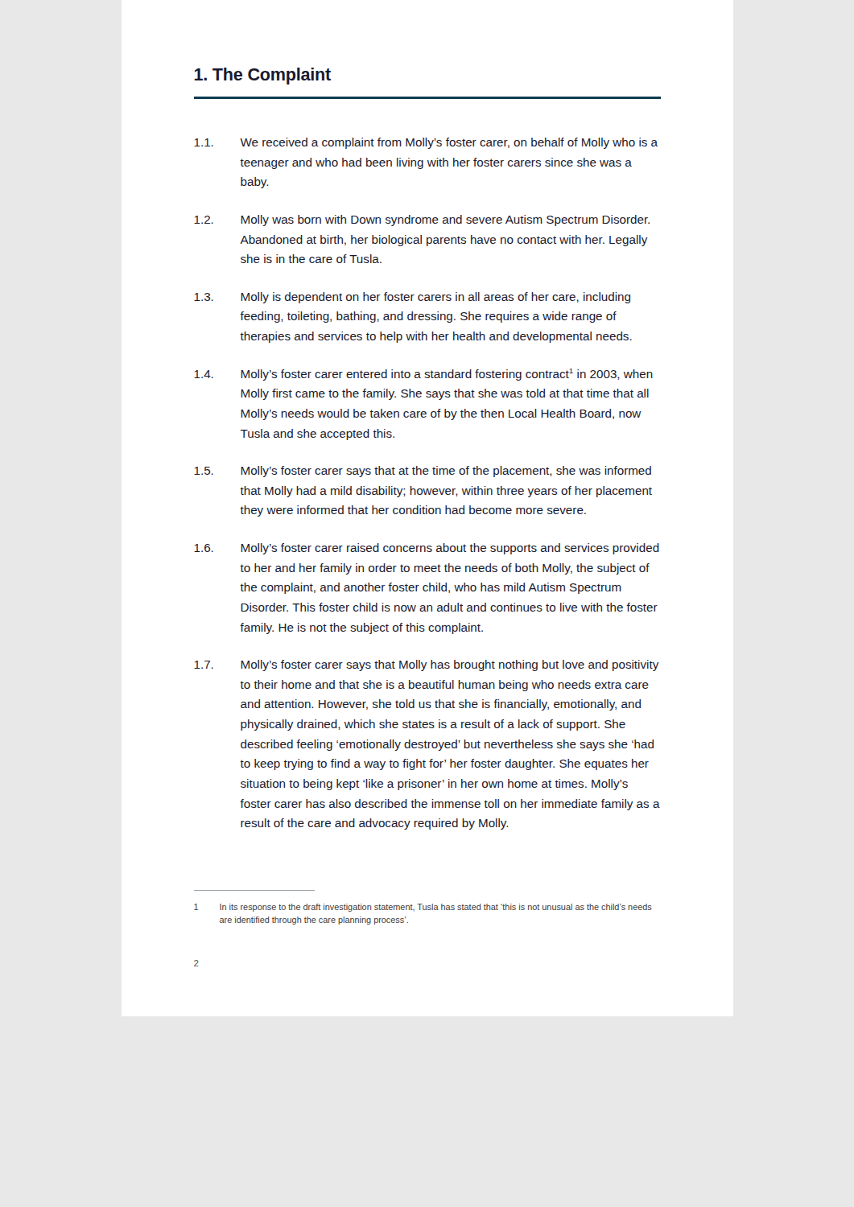1. The Complaint
1.1. We received a complaint from Molly’s foster carer, on behalf of Molly who is a teenager and who had been living with her foster carers since she was a baby.
1.2. Molly was born with Down syndrome and severe Autism Spectrum Disorder. Abandoned at birth, her biological parents have no contact with her. Legally she is in the care of Tusla.
1.3. Molly is dependent on her foster carers in all areas of her care, including feeding, toileting, bathing, and dressing. She requires a wide range of therapies and services to help with her health and developmental needs.
1.4. Molly’s foster carer entered into a standard fostering contract1 in 2003, when Molly first came to the family. She says that she was told at that time that all Molly’s needs would be taken care of by the then Local Health Board, now Tusla and she accepted this.
1.5. Molly’s foster carer says that at the time of the placement, she was informed that Molly had a mild disability; however, within three years of her placement they were informed that her condition had become more severe.
1.6. Molly’s foster carer raised concerns about the supports and services provided to her and her family in order to meet the needs of both Molly, the subject of the complaint, and another foster child, who has mild Autism Spectrum Disorder. This foster child is now an adult and continues to live with the foster family. He is not the subject of this complaint.
1.7. Molly’s foster carer says that Molly has brought nothing but love and positivity to their home and that she is a beautiful human being who needs extra care and attention. However, she told us that she is financially, emotionally, and physically drained, which she states is a result of a lack of support. She described feeling ‘emotionally destroyed’ but nevertheless she says she ‘had to keep trying to find a way to fight for’ her foster daughter. She equates her situation to being kept ‘like a prisoner’ in her own home at times. Molly’s foster carer has also described the immense toll on her immediate family as a result of the care and advocacy required by Molly.
1 In its response to the draft investigation statement, Tusla has stated that ‘this is not unusual as the child’s needs are identified through the care planning process’.
2